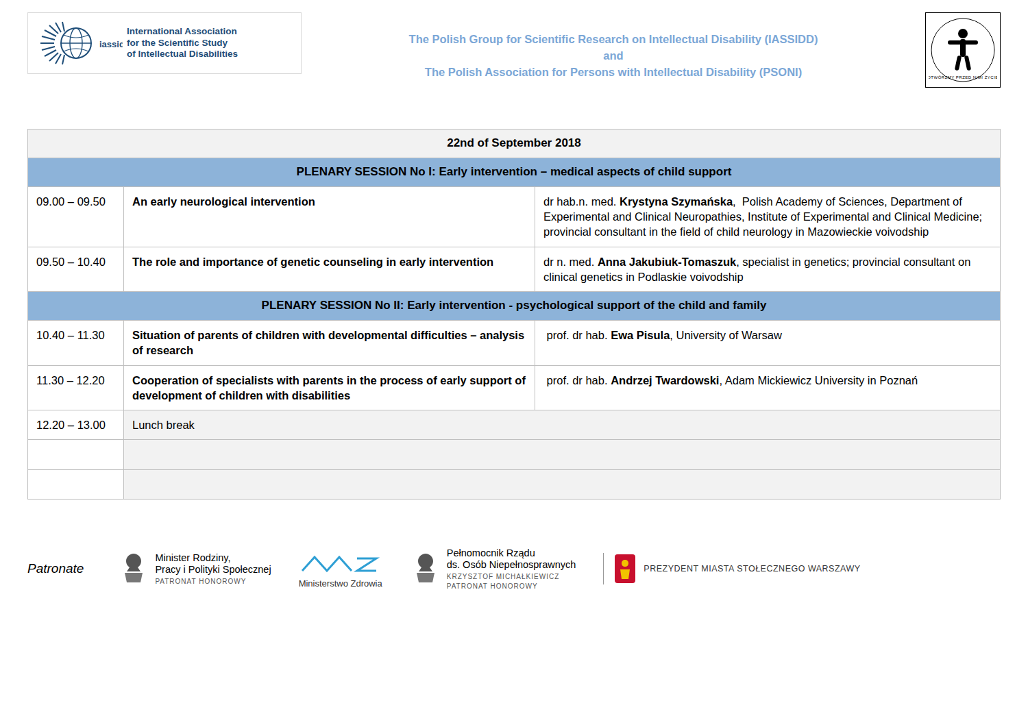iassid
International Association for the Scientific Study of Intellectual Disabilities
The Polish Group for Scientific Research on Intellectual Disability (IASSIDD)
and
The Polish Association for Persons with Intellectual Disability (PSONI)
OTWÓRZMY PRZED NIMI ŻYCIE
| 22nd of September 2018 |
| PLENARY SESSION No I: Early intervention – medical aspects of child support |
| 09.00 – 09.50 | An early neurological intervention | dr hab.n. med. Krystyna Szymańska , Polish Academy of Sciences, Department of Experimental and Clinical Neuropathies, Institute of Experimental and Clinical Medicine; provincial consultant in the field of child neurology in Mazowieckie voivodship |
| 09.50 – 10.40 | The role and importance of genetic counseling in early intervention | dr n. med. Anna Jakubiuk-Tomaszuk , specialist in genetics; provincial consultant on clinical genetics in Podlaskie voivodship |
| PLENARY SESSION No II: Early intervention - psychological support of the child and family |
| 10.40 – 11.30 | Situation of parents of children with developmental difficulties – analysis of research | prof. dr hab. Ewa Pisula , University of Warsaw |
| 11.30 – 12.20 | Cooperation of specialists with parents in the process of early support of development of children with disabilities | prof. dr hab. Andrzej Twardowski , Adam Mickiewicz University in Poznań |
| 12.20 – 13.00 | Lunch break |
Patronate
Minister Rodziny,
Pracy i Polityki Społecznej
PATRONAT HONOROWY
Ministerstwo Zdrowia
Pełnomocnik Rządu
ds. Osób Niepełnosprawnych
KRZYSZTOF MICHAŁKIEWICZ
PATRONAT HONOROWY
PREZYDENT MIASTA STOŁECZNEGO WARSZAWY